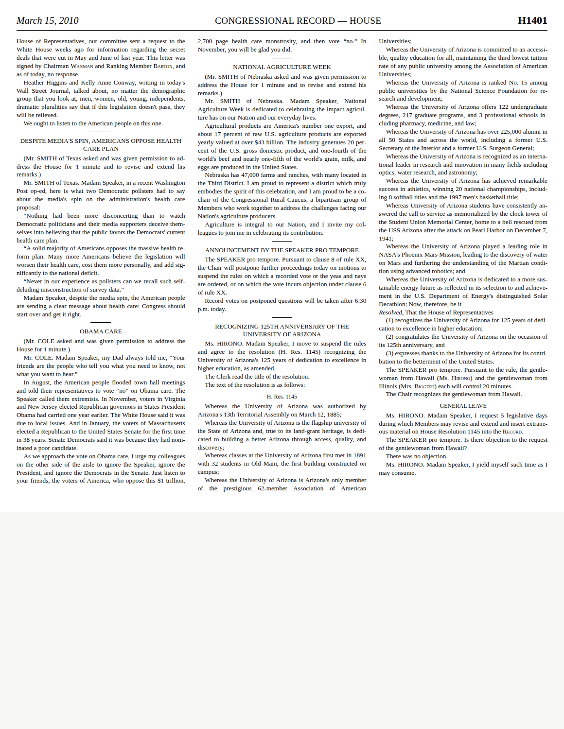March 15, 2010
CONGRESSIONAL RECORD — HOUSE
H1401
House of Representatives, our committee sent a request to the White House weeks ago for information regarding the secret deals that were cut in May and June of last year. This letter was signed by Chairman Waxman and Ranking Member Barton, and as of today, no response.
Heather Higgins and Kelly Anne Conway, writing in today's Wall Street Journal, talked about, no matter the demographic group that you look at, men, women, old, young, independents, dramatic pluralities say that if this legislation doesn't pass, they will be relieved.
We ought to listen to the American people on this one.
Despite Media's Spin, Americans Oppose Health Care Plan
(Mr. SMITH of Texas asked and was given permission to address the House for 1 minute and to revise and extend his remarks.)
Mr. SMITH of Texas. Madam Speaker, in a recent Washington Post op-ed, here is what two Democratic pollsters had to say about the media's spin on the administration's health care proposal:
“Nothing had been more disconcerting than to watch Democratic politicians and their media supporters deceive themselves into believing that the public favors the Democrats' current health care plan.
“A solid majority of Americans opposes the massive health reform plan. Many more Americans believe the legislation will worsen their health care, cost them more personally, and add significantly to the national deficit.
“Never in our experience as pollsters can we recall such self-deluding misconstruction of survey data.”
Madam Speaker, despite the media spin, the American people are sending a clear message about health care: Congress should start over and get it right.
Obama Care
(Mr. COLE asked and was given permission to address the House for 1 minute.)
Mr. COLE. Madam Speaker, my Dad always told me, “Your friends are the people who tell you what you need to know, not what you want to hear.”
In August, the American people flooded town hall meetings and told their representatives to vote “no” on Obama care. The Speaker called them extremists. In November, voters in Virginia and New Jersey elected Republican governors in States President Obama had carried one year earlier. The White House said it was due to local issues. And in January, the voters of Massachusetts elected a Republican to the United States Senate for the first time in 38 years. Senate Democrats said it was because they had nominated a poor candidate.
As we approach the vote on Obama care, I urge my colleagues on the other side of the aisle to ignore the Speaker, ignore the President, and ignore the Democrats in the Senate. Just listen to your friends, the voters of America, who oppose this $1 trillion, 2,700 page health care monstrosity, and then vote “no.” In November, you will be glad you did.
National Agriculture Week
(Mr. SMITH of Nebraska asked and was given permission to address the House for 1 minute and to revise and extend his remarks.)
Mr. SMITH of Nebraska. Madam Speaker, National Agriculture Week is dedicated to celebrating the impact agriculture has on our Nation and our everyday lives.
Agricultural products are America's number one export, and about 17 percent of raw U.S. agriculture products are exported yearly valued at over $43 billion. The industry generates 20 percent of the U.S. gross domestic product, and one-fourth of the world's beef and nearly one-fifth of the world's grain, milk, and eggs are produced in the United States.
Nebraska has 47,000 farms and ranches, with many located in the Third District. I am proud to represent a district which truly embodies the spirit of this celebration, and I am proud to be a co-chair of the Congressional Rural Caucus, a bipartisan group of Members who work together to address the challenges facing our Nation's agriculture producers.
Agriculture is integral to our Nation, and I invite my colleagues to join me in celebrating its contribution.
Announcement by the Speaker Pro Tempore
The SPEAKER pro tempore. Pursuant to clause 8 of rule XX, the Chair will postpone further proceedings today on motions to suspend the rules on which a recorded vote or the yeas and nays are ordered, or on which the vote incurs objection under clause 6 of rule XX.
Record votes on postponed questions will be taken after 6:30 p.m. today.
Recognizing 125th Anniversary of the University of Arizona
Ms. HIRONO. Madam Speaker, I move to suspend the rules and agree to the resolution (H. Res. 1145) recognizing the University of Arizona's 125 years of dedication to excellence in higher education, as amended.
The Clerk read the title of the resolution.
The text of the resolution is as follows:
H. Res. 1145
Whereas the University of Arizona was authorized by Arizona's 13th Territorial Assembly on March 12, 1885;
Whereas the University of Arizona is the flagship university of the State of Arizona and, true to its land-grant heritage, is dedicated to building a better Arizona through access, quality, and discovery;
Whereas classes at the University of Arizona first met in 1891 with 32 students in Old Main, the first building constructed on campus;
Whereas the University of Arizona is Arizona's only member of the prestigious 62-member Association of American Universities;
Whereas the University of Arizona is committed to an accessible, quality education for all, maintaining the third lowest tuition rate of any public university among the Association of American Universities;
Whereas the University of Arizona is ranked No. 15 among public universities by the National Science Foundation for research and development;
Whereas the University of Arizona offers 122 undergraduate degrees, 217 graduate programs, and 3 professional schools including pharmacy, medicine, and law;
Whereas the University of Arizona has over 225,000 alumni in all 50 States and across the world, including a former U.S. Secretary of the Interior and a former U.S. Surgeon General;
Whereas the University of Arizona is recognized as an international leader in research and innovation in many fields including optics, water research, and astronomy;
Whereas the University of Arizona has achieved remarkable success in athletics, winning 20 national championships, including 8 softball titles and the 1997 men's basketball title;
Whereas University of Arizona students have consistently answered the call to service as memorialized by the clock tower of the Student Union Memorial Center, home to a bell rescued from the USS Arizona after the attack on Pearl Harbor on December 7, 1941;
Whereas the University of Arizona played a leading role in NASA's Phoenix Mars Mission, leading to the discovery of water on Mars and furthering the understanding of the Martian condition using advanced robotics; and
Whereas the University of Arizona is dedicated to a more sustainable energy future as reflected in its selection to and achievement in the U.S. Department of Energy's distinguished Solar Decathlon; Now, therefore, be it—
Resolved, That the House of Representatives
(1) recognizes the University of Arizona for 125 years of dedication to excellence in higher education;
(2) congratulates the University of Arizona on the occasion of its 125th anniversary, and
(3) expresses thanks to the University of Arizona for its contribution to the betterment of the United States.
The SPEAKER pro tempore. Pursuant to the rule, the gentlewoman from Hawaii (Ms. Hirono) and the gentlewoman from Illinois (Mrs. Biggert) each will control 20 minutes.
The Chair recognizes the gentlewoman from Hawaii.
General Leave
Ms. HIRONO. Madam Speaker, I request 5 legislative days during which Members may revise and extend and insert extraneous material on House Resolution 1145 into the Record.
The SPEAKER pro tempore. Is there objection to the request of the gentlewoman from Hawaii?
There was no objection.
Ms. HIRONO. Madam Speaker, I yield myself such time as I may consume.